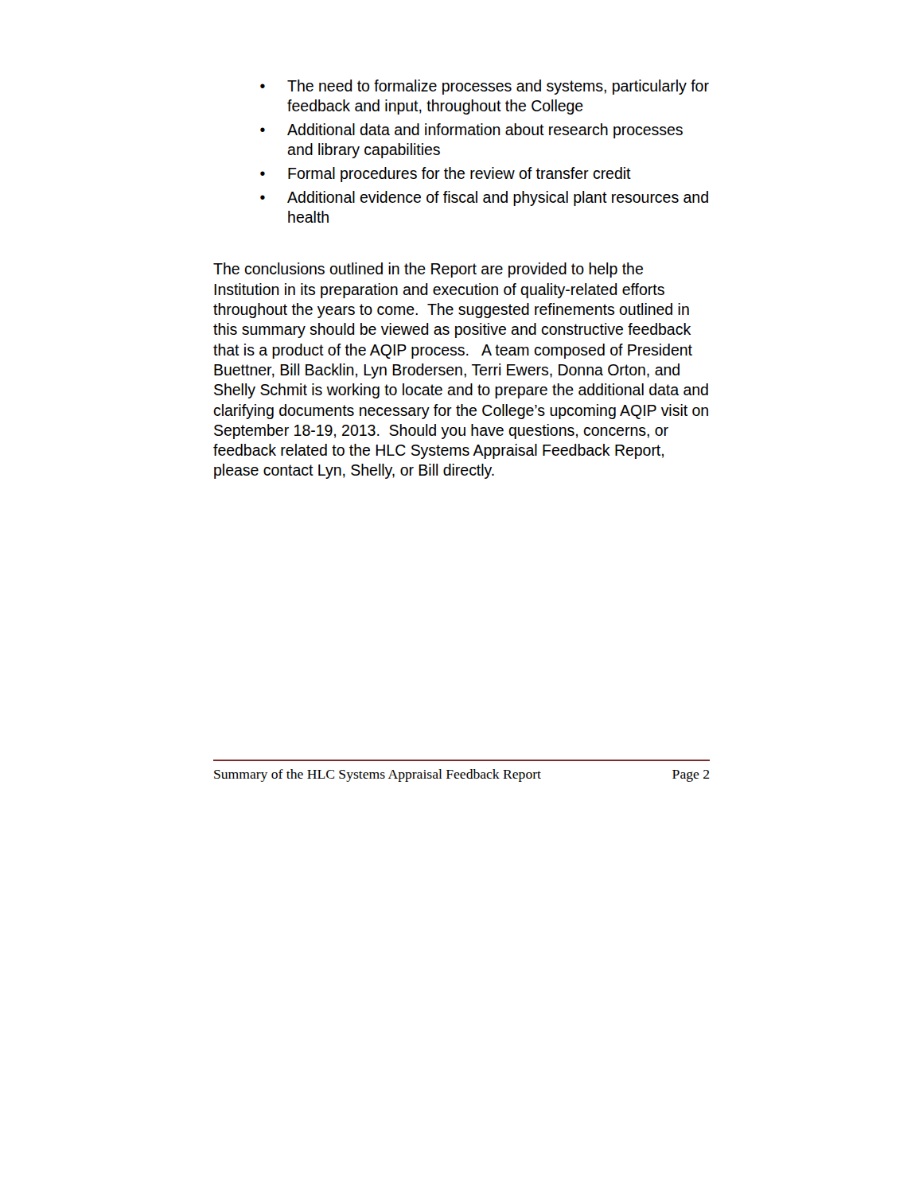The need to formalize processes and systems, particularly for feedback and input, throughout the College
Additional data and information about research processes and library capabilities
Formal procedures for the review of transfer credit
Additional evidence of fiscal and physical plant resources and health
The conclusions outlined in the Report are provided to help the Institution in its preparation and execution of quality-related efforts throughout the years to come. The suggested refinements outlined in this summary should be viewed as positive and constructive feedback that is a product of the AQIP process. A team composed of President Buettner, Bill Backlin, Lyn Brodersen, Terri Ewers, Donna Orton, and Shelly Schmit is working to locate and to prepare the additional data and clarifying documents necessary for the College’s upcoming AQIP visit on September 18-19, 2013. Should you have questions, concerns, or feedback related to the HLC Systems Appraisal Feedback Report, please contact Lyn, Shelly, or Bill directly.
Summary of the HLC Systems Appraisal Feedback Report Page 2